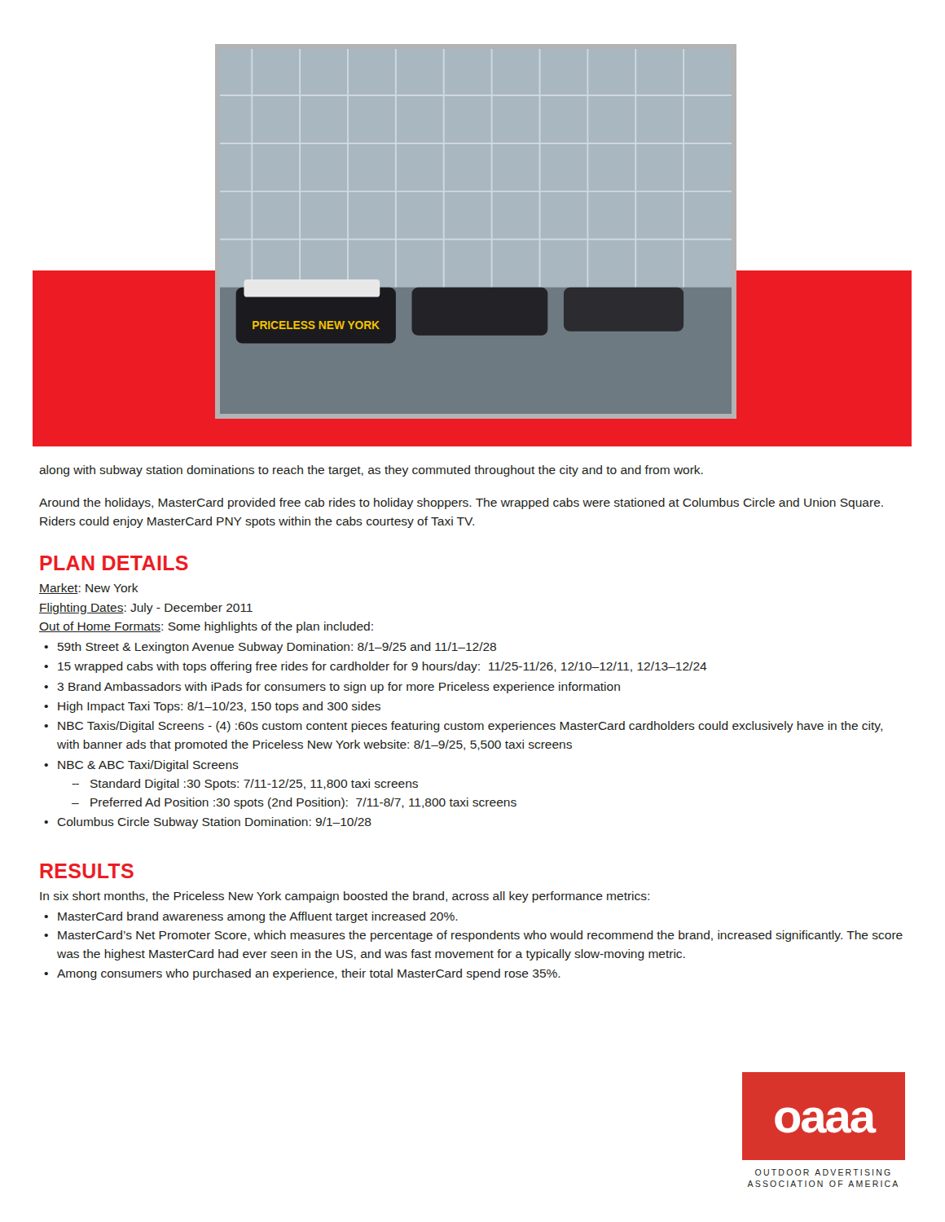along with subway station dominations to reach the target, as they commuted throughout the city and to and from work.
Around the holidays, MasterCard provided free cab rides to holiday shoppers. The wrapped cabs were stationed at Columbus Circle and Union Square. Riders could enjoy MasterCard PNY spots within the cabs courtesy of Taxi TV.
PLAN DETAILS
Market: New York
Flighting Dates: July - December 2011
Out of Home Formats: Some highlights of the plan included:
59th Street & Lexington Avenue Subway Domination: 8/1–9/25 and 11/1–12/28
15 wrapped cabs with tops offering free rides for cardholder for 9 hours/day: 11/25-11/26, 12/10–12/11, 12/13–12/24
3 Brand Ambassadors with iPads for consumers to sign up for more Priceless experience information
High Impact Taxi Tops: 8/1–10/23, 150 tops and 300 sides
NBC Taxis/Digital Screens - (4) :60s custom content pieces featuring custom experiences MasterCard cardholders could exclusively have in the city, with banner ads that promoted the Priceless New York website: 8/1–9/25, 5,500 taxi screens
NBC & ABC Taxi/Digital Screens
Standard Digital :30 Spots: 7/11-12/25, 11,800 taxi screens
Preferred Ad Position :30 spots (2nd Position): 7/11-8/7, 11,800 taxi screens
Columbus Circle Subway Station Domination: 9/1–10/28
RESULTS
In six short months, the Priceless New York campaign boosted the brand, across all key performance metrics:
MasterCard brand awareness among the Affluent target increased 20%.
MasterCard’s Net Promoter Score, which measures the percentage of respondents who would recommend the brand, increased significantly. The score was the highest MasterCard had ever seen in the US, and was fast movement for a typically slow-moving metric.
Among consumers who purchased an experience, their total MasterCard spend rose 35%.
oaaa
OUTDOOR ADVERTISING
ASSOCIATION OF AMERICA